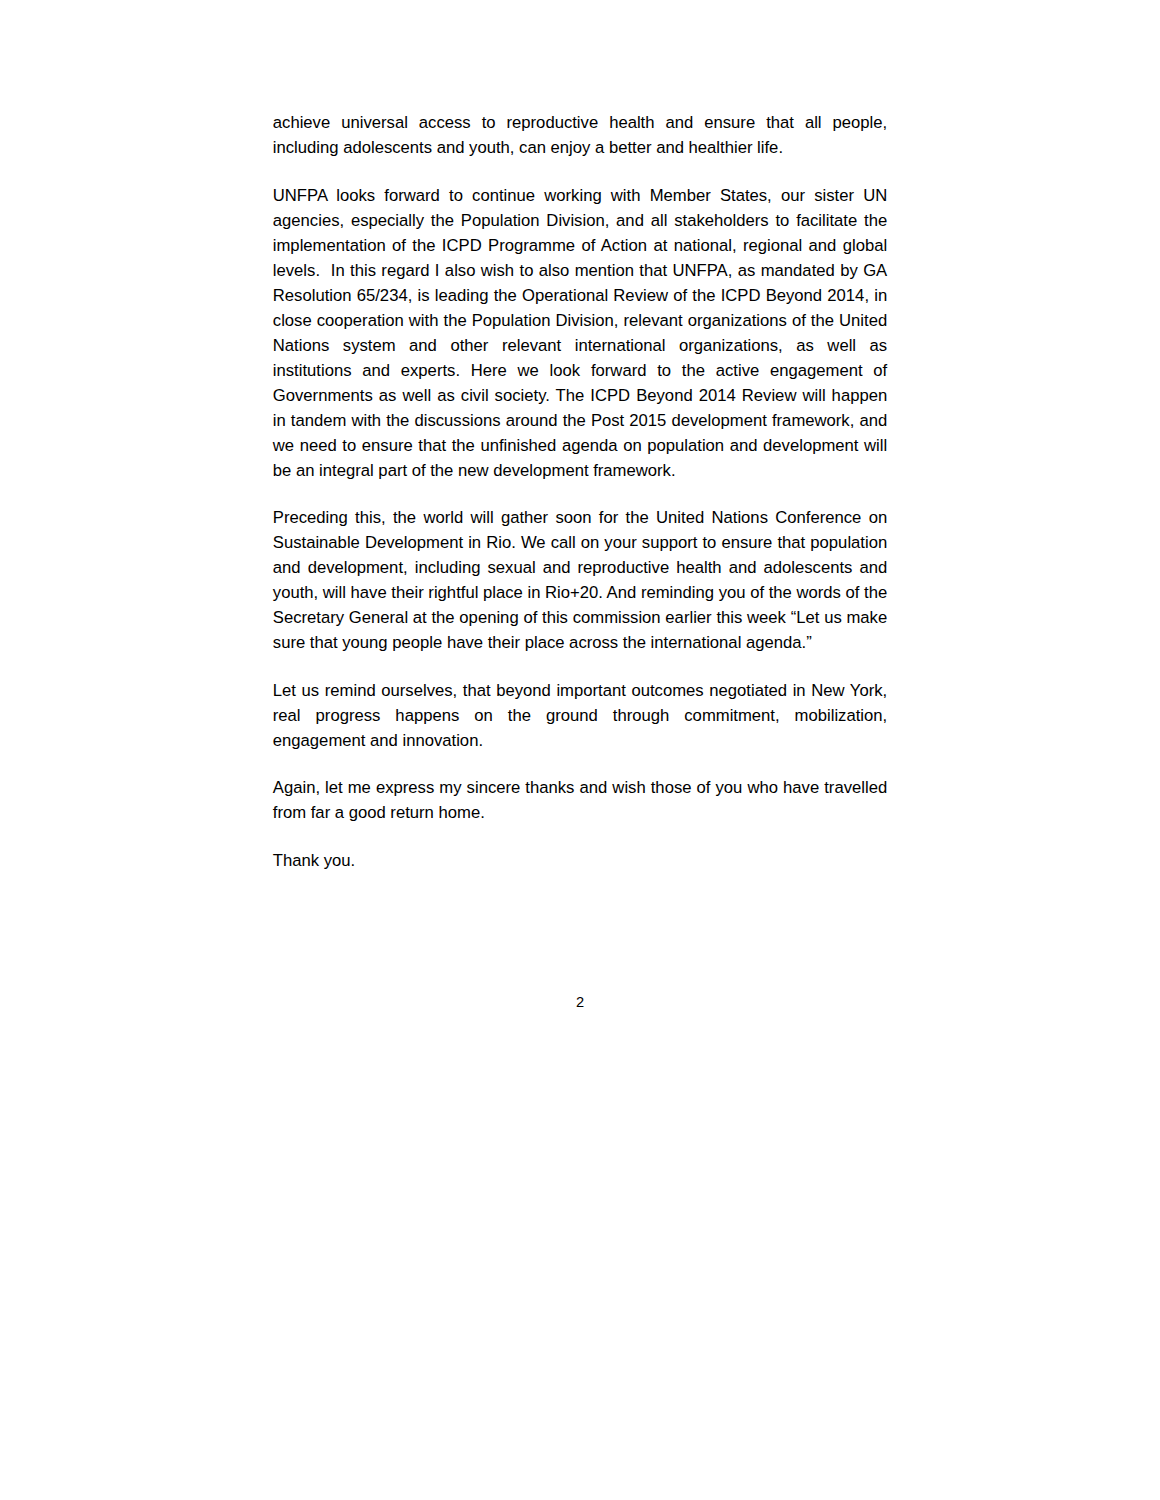achieve universal access to reproductive health and ensure that all people, including adolescents and youth, can enjoy a better and healthier life.
UNFPA looks forward to continue working with Member States, our sister UN agencies, especially the Population Division, and all stakeholders to facilitate the implementation of the ICPD Programme of Action at national, regional and global levels. In this regard I also wish to also mention that UNFPA, as mandated by GA Resolution 65/234, is leading the Operational Review of the ICPD Beyond 2014, in close cooperation with the Population Division, relevant organizations of the United Nations system and other relevant international organizations, as well as institutions and experts. Here we look forward to the active engagement of Governments as well as civil society. The ICPD Beyond 2014 Review will happen in tandem with the discussions around the Post 2015 development framework, and we need to ensure that the unfinished agenda on population and development will be an integral part of the new development framework.
Preceding this, the world will gather soon for the United Nations Conference on Sustainable Development in Rio. We call on your support to ensure that population and development, including sexual and reproductive health and adolescents and youth, will have their rightful place in Rio+20. And reminding you of the words of the Secretary General at the opening of this commission earlier this week “Let us make sure that young people have their place across the international agenda.”
Let us remind ourselves, that beyond important outcomes negotiated in New York, real progress happens on the ground through commitment, mobilization, engagement and innovation.
Again, let me express my sincere thanks and wish those of you who have travelled from far a good return home.
Thank you.
2